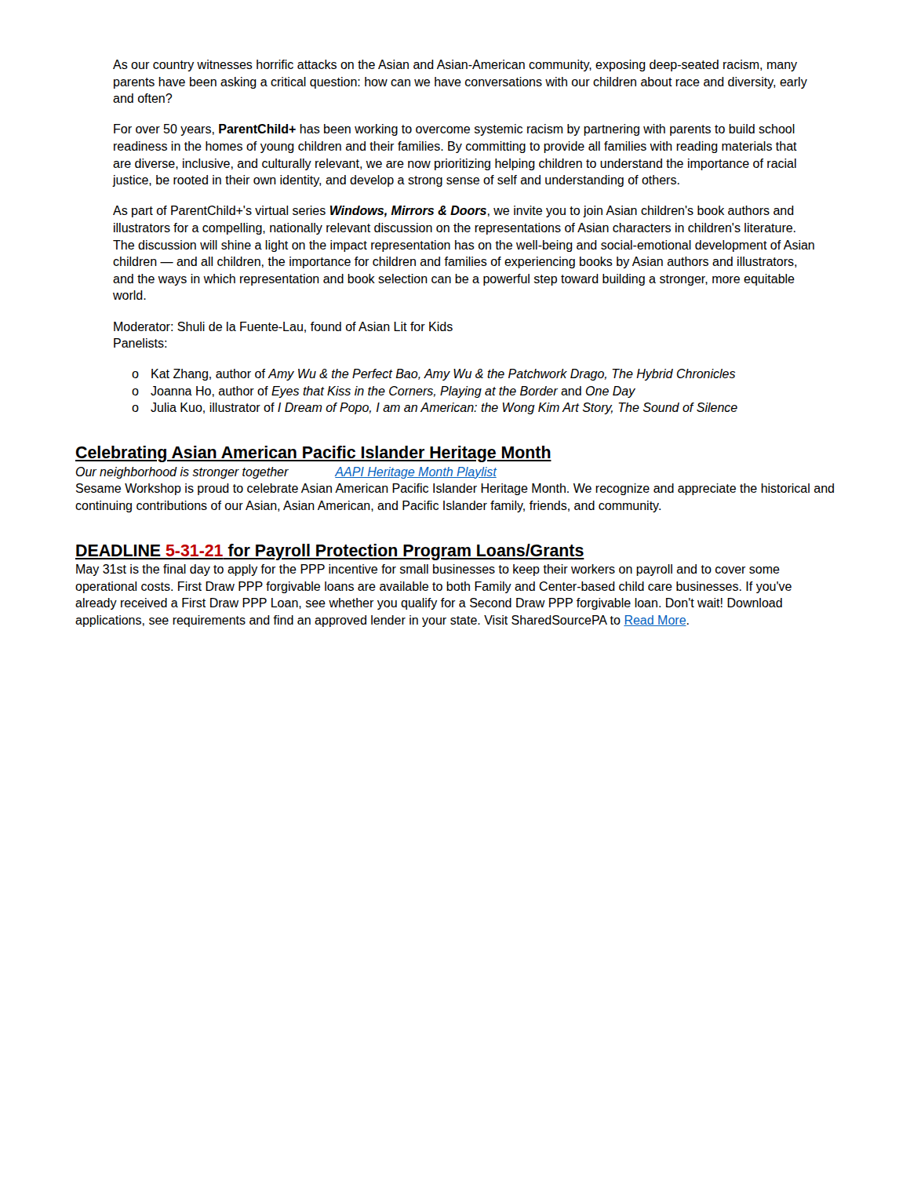As our country witnesses horrific attacks on the Asian and Asian-American community, exposing deep-seated racism, many parents have been asking a critical question: how can we have conversations with our children about race and diversity, early and often?
For over 50 years, ParentChild+ has been working to overcome systemic racism by partnering with parents to build school readiness in the homes of young children and their families. By committing to provide all families with reading materials that are diverse, inclusive, and culturally relevant, we are now prioritizing helping children to understand the importance of racial justice, be rooted in their own identity, and develop a strong sense of self and understanding of others.
As part of ParentChild+'s virtual series Windows, Mirrors & Doors, we invite you to join Asian children's book authors and illustrators for a compelling, nationally relevant discussion on the representations of Asian characters in children's literature. The discussion will shine a light on the impact representation has on the well-being and social-emotional development of Asian children — and all children, the importance for children and families of experiencing books by Asian authors and illustrators, and the ways in which representation and book selection can be a powerful step toward building a stronger, more equitable world.
Moderator: Shuli de la Fuente-Lau, found of Asian Lit for Kids
Panelists:
Kat Zhang, author of Amy Wu & the Perfect Bao, Amy Wu & the Patchwork Drago, The Hybrid Chronicles
Joanna Ho, author of Eyes that Kiss in the Corners, Playing at the Border and One Day
Julia Kuo, illustrator of I Dream of Popo, I am an American: the Wong Kim Art Story, The Sound of Silence
Celebrating Asian American Pacific Islander Heritage Month
Our neighborhood is stronger togetherAAPI Heritage Month Playlist
Sesame Workshop is proud to celebrate Asian American Pacific Islander Heritage Month. We recognize and appreciate the historical and continuing contributions of our Asian, Asian American, and Pacific Islander family, friends, and community.
DEADLINE 5-31-21 for Payroll Protection Program Loans/Grants
May 31st is the final day to apply for the PPP incentive for small businesses to keep their workers on payroll and to cover some operational costs. First Draw PPP forgivable loans are available to both Family and Center-based child care businesses. If you've already received a First Draw PPP Loan, see whether you qualify for a Second Draw PPP forgivable loan. Don't wait! Download applications, see requirements and find an approved lender in your state. Visit SharedSourcePA to Read More.